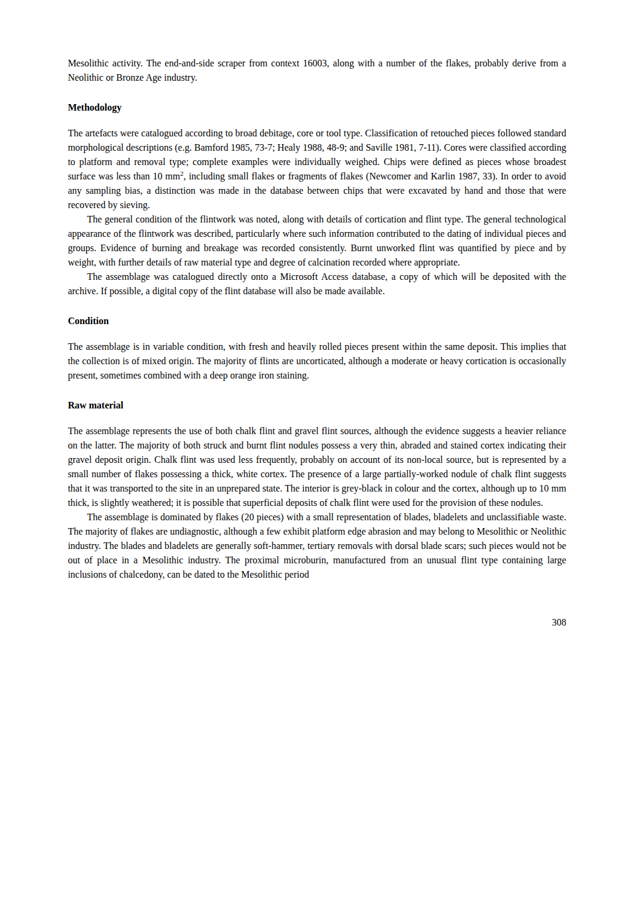Mesolithic activity. The end-and-side scraper from context 16003, along with a number of the flakes, probably derive from a Neolithic or Bronze Age industry.
Methodology
The artefacts were catalogued according to broad debitage, core or tool type. Classification of retouched pieces followed standard morphological descriptions (e.g. Bamford 1985, 73-7; Healy 1988, 48-9; and Saville 1981, 7-11). Cores were classified according to platform and removal type; complete examples were individually weighed. Chips were defined as pieces whose broadest surface was less than 10 mm2, including small flakes or fragments of flakes (Newcomer and Karlin 1987, 33). In order to avoid any sampling bias, a distinction was made in the database between chips that were excavated by hand and those that were recovered by sieving.
The general condition of the flintwork was noted, along with details of cortication and flint type. The general technological appearance of the flintwork was described, particularly where such information contributed to the dating of individual pieces and groups. Evidence of burning and breakage was recorded consistently. Burnt unworked flint was quantified by piece and by weight, with further details of raw material type and degree of calcination recorded where appropriate.
The assemblage was catalogued directly onto a Microsoft Access database, a copy of which will be deposited with the archive. If possible, a digital copy of the flint database will also be made available.
Condition
The assemblage is in variable condition, with fresh and heavily rolled pieces present within the same deposit. This implies that the collection is of mixed origin. The majority of flints are uncorticated, although a moderate or heavy cortication is occasionally present, sometimes combined with a deep orange iron staining.
Raw material
The assemblage represents the use of both chalk flint and gravel flint sources, although the evidence suggests a heavier reliance on the latter. The majority of both struck and burnt flint nodules possess a very thin, abraded and stained cortex indicating their gravel deposit origin. Chalk flint was used less frequently, probably on account of its non-local source, but is represented by a small number of flakes possessing a thick, white cortex. The presence of a large partially-worked nodule of chalk flint suggests that it was transported to the site in an unprepared state. The interior is grey-black in colour and the cortex, although up to 10 mm thick, is slightly weathered; it is possible that superficial deposits of chalk flint were used for the provision of these nodules.
The assemblage is dominated by flakes (20 pieces) with a small representation of blades, bladelets and unclassifiable waste. The majority of flakes are undiagnostic, although a few exhibit platform edge abrasion and may belong to Mesolithic or Neolithic industry. The blades and bladelets are generally soft-hammer, tertiary removals with dorsal blade scars; such pieces would not be out of place in a Mesolithic industry. The proximal microburin, manufactured from an unusual flint type containing large inclusions of chalcedony, can be dated to the Mesolithic period
308